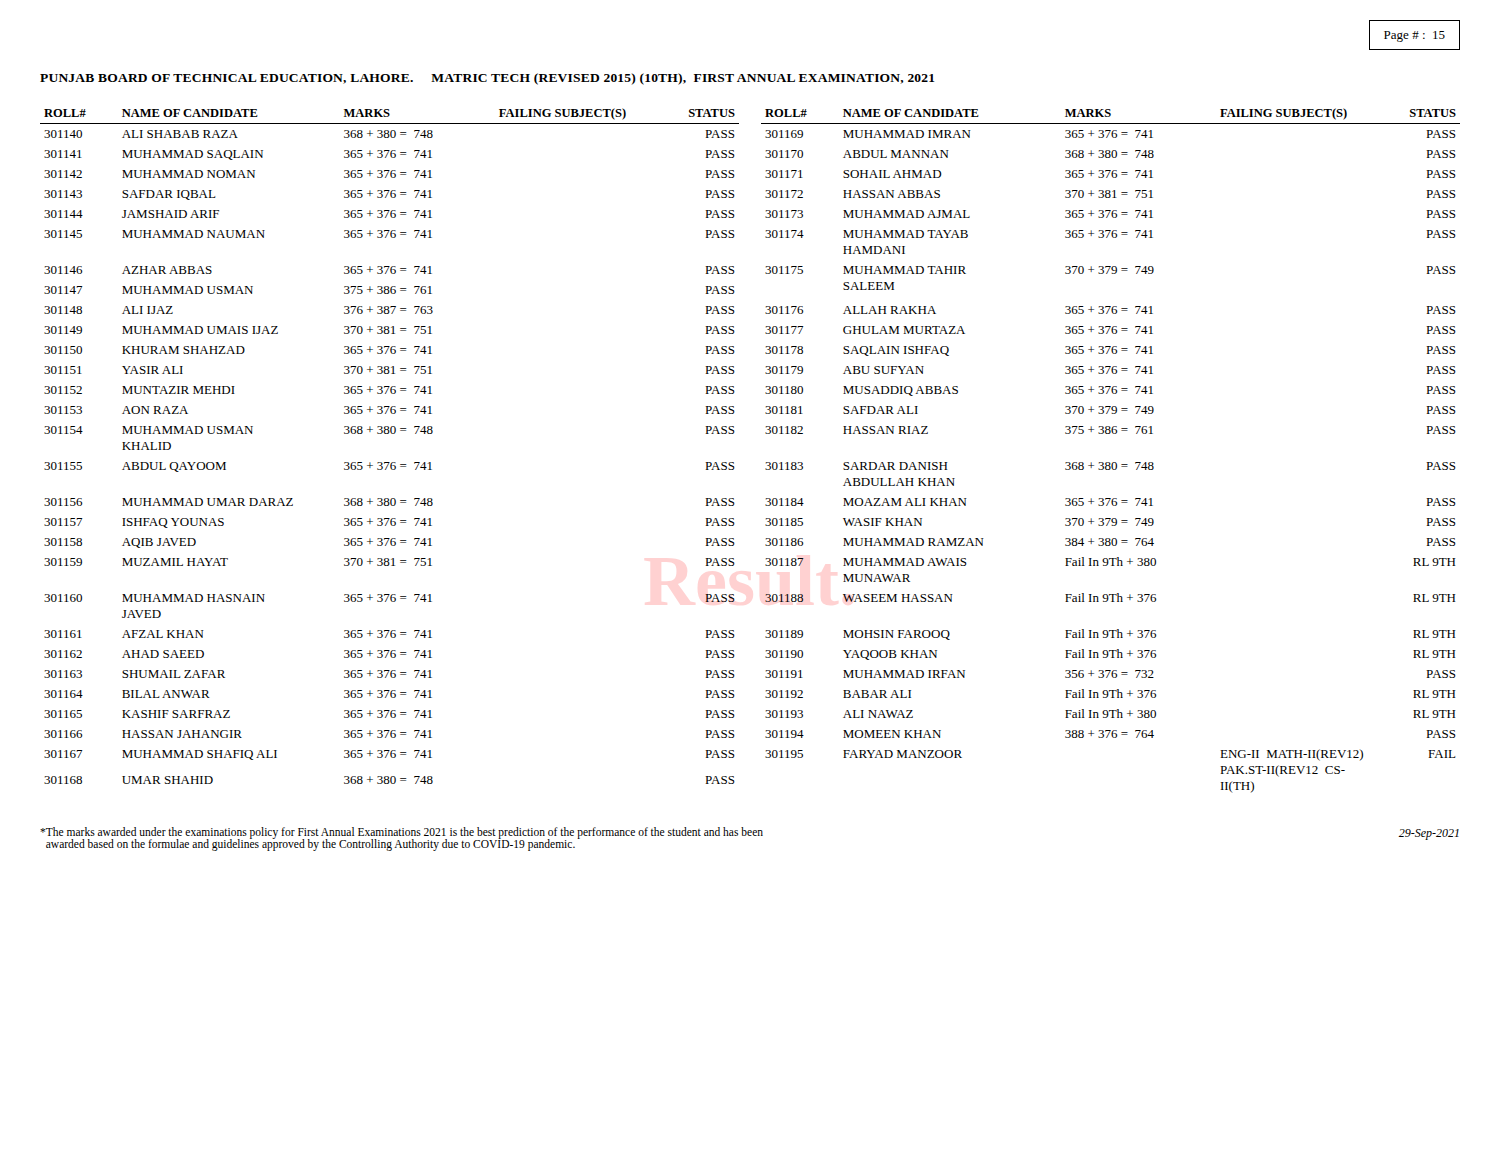Page # : 15
PUNJAB BOARD OF TECHNICAL EDUCATION, LAHORE. MATRIC TECH (REVISED 2015) (10TH), FIRST ANNUAL EXAMINATION, 2021
| ROLL# | NAME OF CANDIDATE | MARKS | FAILING SUBJECT(S) | STATUS | | ROLL# | NAME OF CANDIDATE | MARKS | FAILING SUBJECT(S) | STATUS |
| 301140 | ALI SHABAB RAZA | 368 + 380 = 748 | | PASS | | 301169 | MUHAMMAD IMRAN | 365 + 376 = 741 | | PASS |
| 301141 | MUHAMMAD SAQLAIN | 365 + 376 = 741 | | PASS | | 301170 | ABDUL MANNAN | 368 + 380 = 748 | | PASS |
| 301142 | MUHAMMAD NOMAN | 365 + 376 = 741 | | PASS | | 301171 | SOHAIL AHMAD | 365 + 376 = 741 | | PASS |
| 301143 | SAFDAR IQBAL | 365 + 376 = 741 | | PASS | | 301172 | HASSAN ABBAS | 370 + 381 = 751 | | PASS |
| 301144 | JAMSHAID ARIF | 365 + 376 = 741 | | PASS | | 301173 | MUHAMMAD AJMAL | 365 + 376 = 741 | | PASS |
| 301145 | MUHAMMAD NAUMAN | 365 + 376 = 741 | | PASS | | 301174 | MUHAMMAD TAYAB HAMDANI | 365 + 376 = 741 | | PASS |
| 301146 | AZHAR ABBAS | 365 + 376 = 741 | | PASS | | 301175 | MUHAMMAD TAHIR SALEEM | 370 + 379 = 749 | | PASS |
| 301147 | MUHAMMAD USMAN | 375 + 386 = 761 | | PASS | |
| 301148 | ALI IJAZ | 376 + 387 = 763 | | PASS | | 301176 | ALLAH RAKHA | 365 + 376 = 741 | | PASS |
| 301149 | MUHAMMAD UMAIS IJAZ | 370 + 381 = 751 | | PASS | | 301177 | GHULAM MURTAZA | 365 + 376 = 741 | | PASS |
| 301150 | KHURAM SHAHZAD | 365 + 376 = 741 | | PASS | | 301178 | SAQLAIN ISHFAQ | 365 + 376 = 741 | | PASS |
| 301151 | YASIR ALI | 370 + 381 = 751 | | PASS | | 301179 | ABU SUFYAN | 365 + 376 = 741 | | PASS |
| 301152 | MUNTAZIR MEHDI | 365 + 376 = 741 | | PASS | | 301180 | MUSADDIQ ABBAS | 365 + 376 = 741 | | PASS |
| 301153 | AON RAZA | 365 + 376 = 741 | | PASS | | 301181 | SAFDAR ALI | 370 + 379 = 749 | | PASS |
| 301154 | MUHAMMAD USMAN KHALID | 368 + 380 = 748 | | PASS | | 301182 | HASSAN RIAZ | 375 + 386 = 761 | | PASS |
| 301155 | ABDUL QAYOOM | 365 + 376 = 741 | | PASS | | 301183 | SARDAR DANISH ABDULLAH KHAN | 368 + 380 = 748 | | PASS |
| 301156 | MUHAMMAD UMAR DARAZ | 368 + 380 = 748 | | PASS | | 301184 | MOAZAM ALI KHAN | 365 + 376 = 741 | | PASS |
| 301157 | ISHFAQ YOUNAS | 365 + 376 = 741 | | PASS | | 301185 | WASIF KHAN | 370 + 379 = 749 | | PASS |
| 301158 | AQIB JAVED | 365 + 376 = 741 | | PASS | | 301186 | MUHAMMAD RAMZAN | 384 + 380 = 764 | | PASS |
| 301159 | MUZAMIL HAYAT | 370 + 381 = 751 | | PASS | | 301187 | MUHAMMAD AWAIS MUNAWAR | Fail In 9Th + 380 | | RL 9TH |
| 301160 | MUHAMMAD HASNAIN JAVED | 365 + 376 = 741 | | PASS | | 301188 | WASEEM HASSAN | Fail In 9Th + 376 | | RL 9TH |
| 301161 | AFZAL KHAN | 365 + 376 = 741 | | PASS | | 301189 | MOHSIN FAROOQ | Fail In 9Th + 376 | | RL 9TH |
| 301162 | AHAD SAEED | 365 + 376 = 741 | | PASS | | 301190 | YAQOOB KHAN | Fail In 9Th + 376 | | RL 9TH |
| 301163 | SHUMAIL ZAFAR | 365 + 376 = 741 | | PASS | | 301191 | MUHAMMAD IRFAN | 356 + 376 = 732 | | PASS |
| 301164 | BILAL ANWAR | 365 + 376 = 741 | | PASS | | 301192 | BABAR ALI | Fail In 9Th + 376 | | RL 9TH |
| 301165 | KASHIF SARFRAZ | 365 + 376 = 741 | | PASS | | 301193 | ALI NAWAZ | Fail In 9Th + 380 | | RL 9TH |
| 301166 | HASSAN JAHANGIR | 365 + 376 = 741 | | PASS | | 301194 | MOMEEN KHAN | 388 + 376 = 764 | | PASS |
| 301167 | MUHAMMAD SHAFIQ ALI | 365 + 376 = 741 | | PASS | | 301195 | FARYAD MANZOOR | | ENG-II MATH-II(REV12) PAK.ST-II(REV12 CS-II(TH) | FAIL |
| 301168 | UMAR SHAHID | 368 + 380 = 748 | | PASS | |
29-Sep-2021
*The marks awarded under the examinations policy for First Annual Examinations 2021 is the best prediction of the performance of the student and has been
awarded based on the formulae and guidelines approved by the Controlling Authority due to COVID-19 pandemic.
Result.